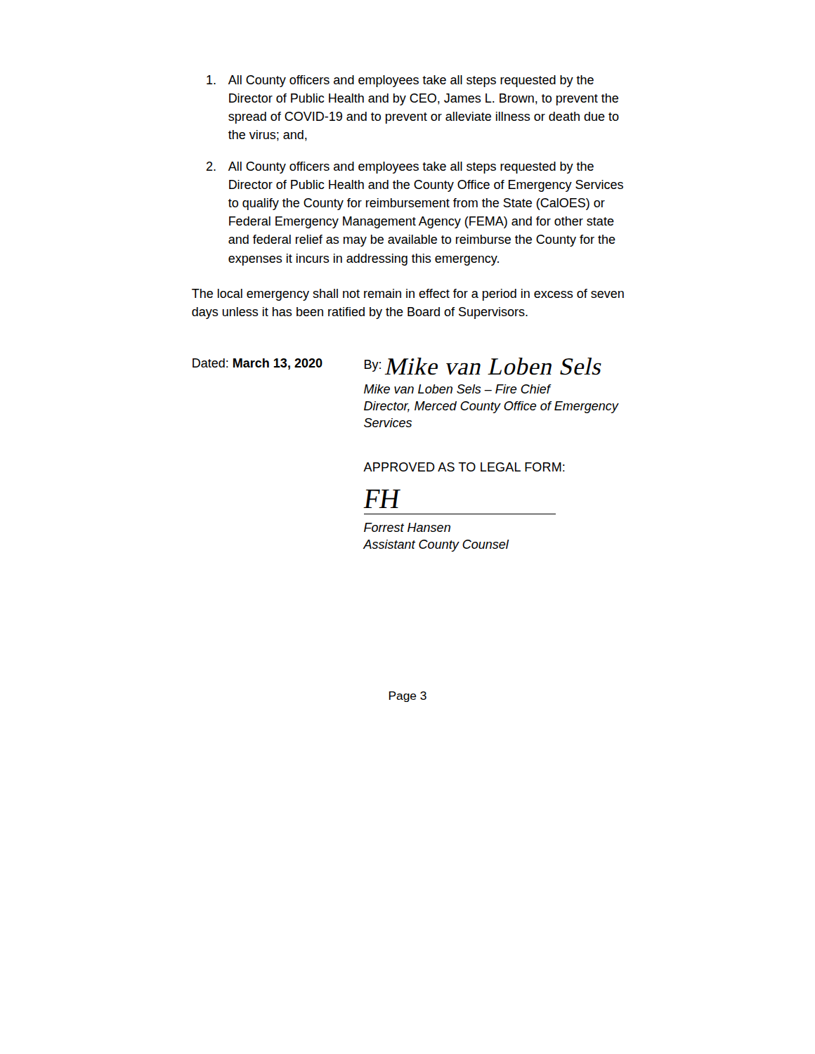All County officers and employees take all steps requested by the Director of Public Health and by CEO, James L. Brown, to prevent the spread of COVID-19 and to prevent or alleviate illness or death due to the virus; and,
All County officers and employees take all steps requested by the Director of Public Health and the County Office of Emergency Services to qualify the County for reimbursement from the State (CalOES) or Federal Emergency Management Agency (FEMA) and for other state and federal relief as may be available to reimburse the County for the expenses it incurs in addressing this emergency.
The local emergency shall not remain in effect for a period in excess of seven days unless it has been ratified by the Board of Supervisors.
Dated: March 13, 2020
By: Mike van Loben Sels
Mike van Loben Sels – Fire Chief
Director, Merced County Office of Emergency Services
APPROVED AS TO LEGAL FORM:
FH
Forrest Hansen
Assistant County Counsel
Page 3